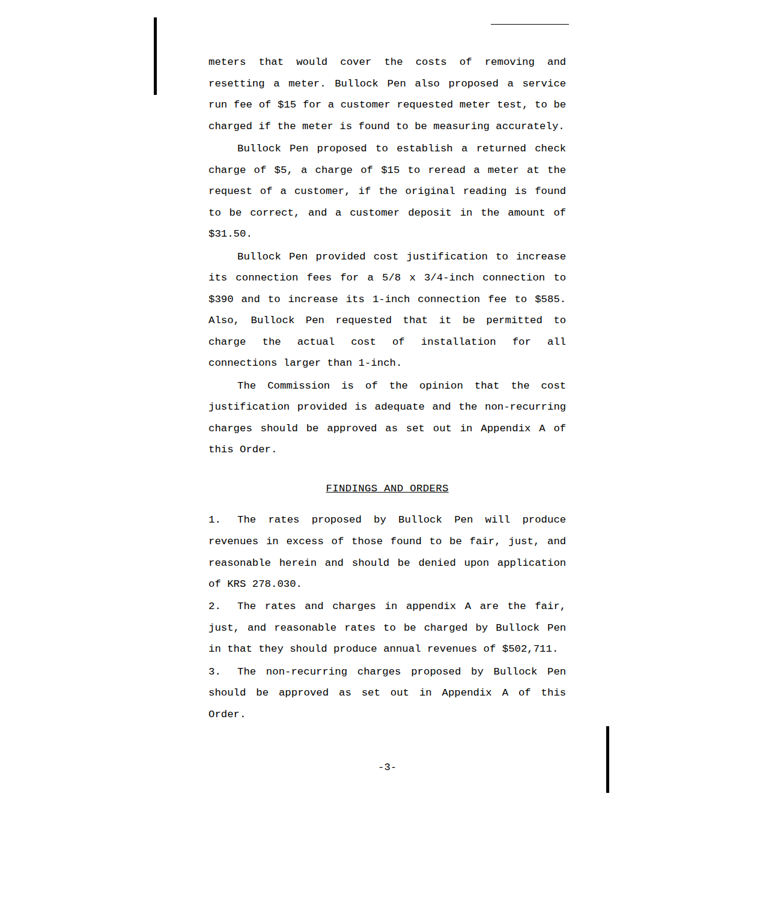meters that would cover the costs of removing and resetting a meter. Bullock Pen also proposed a service run fee of $15 for a customer requested meter test, to be charged if the meter is found to be measuring accurately.
Bullock Pen proposed to establish a returned check charge of $5, a charge of $15 to reread a meter at the request of a customer, if the original reading is found to be correct, and a customer deposit in the amount of $31.50.
Bullock Pen provided cost justification to increase its connection fees for a 5/8 x 3/4-inch connection to $390 and to increase its 1-inch connection fee to $585. Also, Bullock Pen requested that it be permitted to charge the actual cost of installation for all connections larger than 1-inch.
The Commission is of the opinion that the cost justification provided is adequate and the non-recurring charges should be approved as set out in Appendix A of this Order.
FINDINGS AND ORDERS
1. The rates proposed by Bullock Pen will produce revenues in excess of those found to be fair, just, and reasonable herein and should be denied upon application of KRS 278.030.
2. The rates and charges in appendix A are the fair, just, and reasonable rates to be charged by Bullock Pen in that they should produce annual revenues of $502,711.
3. The non-recurring charges proposed by Bullock Pen should be approved as set out in Appendix A of this Order.
-3-